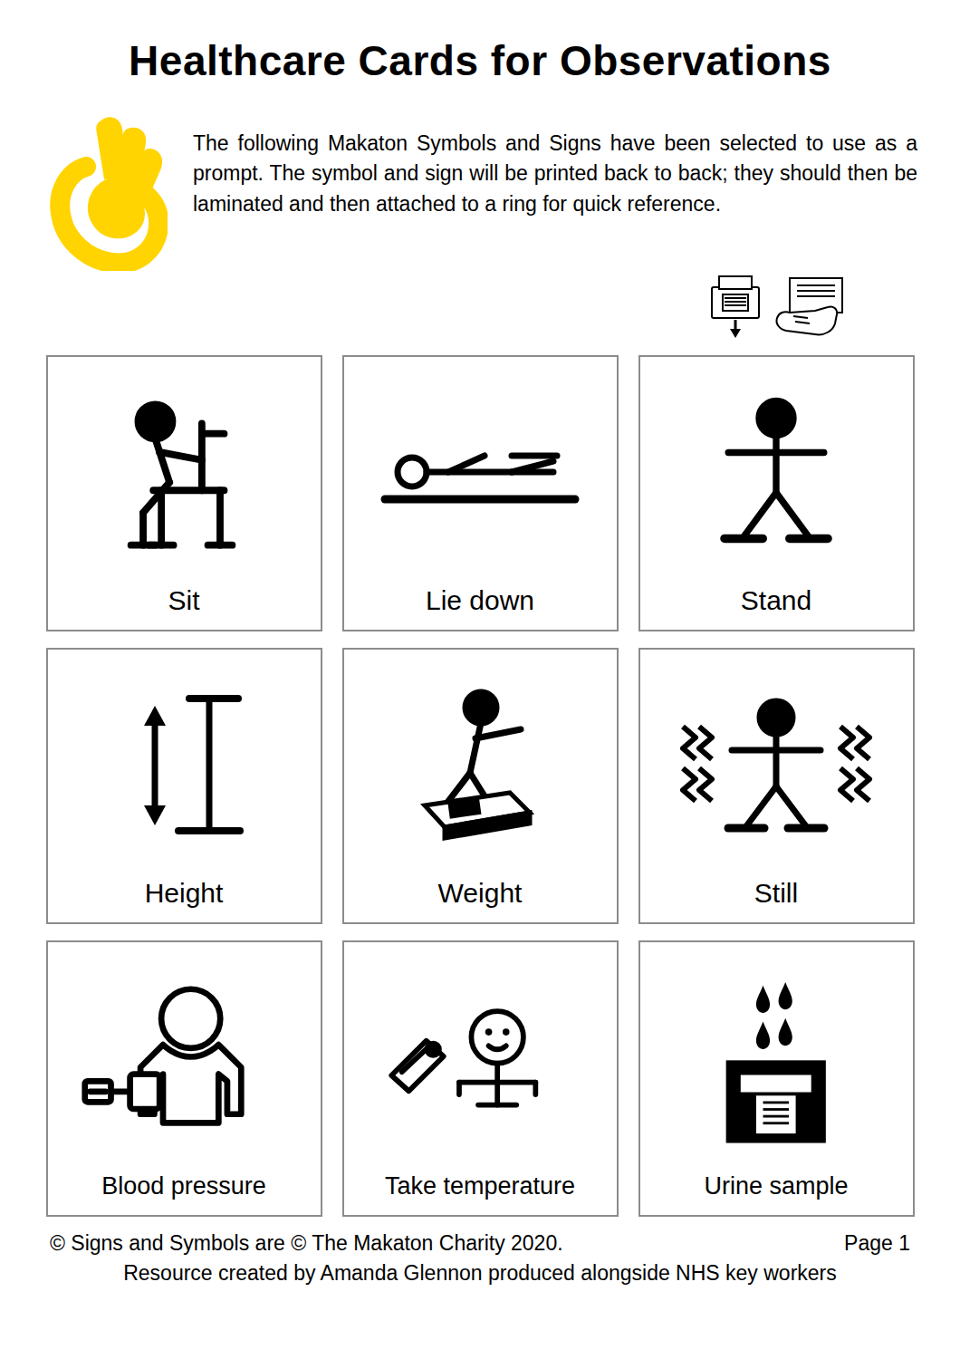Healthcare Cards for Observations
The following Makaton Symbols and Signs have been selected to use as a prompt. The symbol and sign will be printed back to back; they should then be laminated and then attached to a ring for quick reference.
Sit
Lie down
Stand
Height
Weight
Still
Blood pressure
Take temperature
Urine sample
© Signs and Symbols are © The Makaton Charity 2020. Page 1
Resource created by Amanda Glennon produced alongside NHS key workers